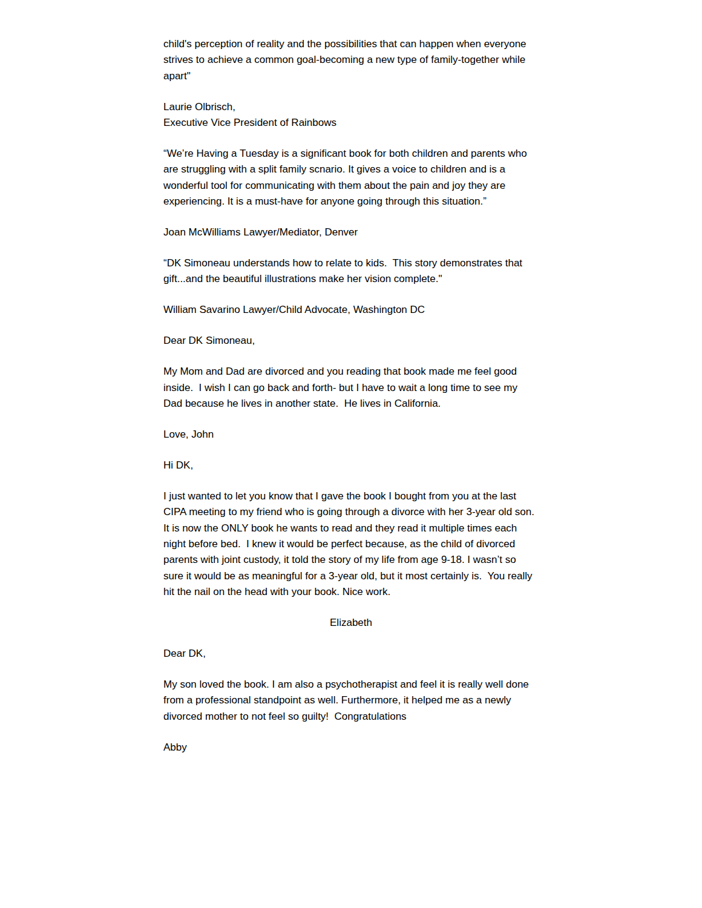child's perception of reality and the possibilities that can happen when everyone strives to achieve a common goal-becoming a new type of family-together while apart"
Laurie Olbrisch,
Executive Vice President of Rainbows
“We’re Having a Tuesday is a significant book for both children and parents who are struggling with a split family scnario. It gives a voice to children and is a wonderful tool for communicating with them about the pain and joy they are experiencing. It is a must-have for anyone going through this situation.”
Joan McWilliams Lawyer/Mediator, Denver
“DK Simoneau understands how to relate to kids. This story demonstrates that gift...and the beautiful illustrations make her vision complete."
William Savarino Lawyer/Child Advocate, Washington DC
Dear DK Simoneau,
My Mom and Dad are divorced and you reading that book made me feel good inside. I wish I can go back and forth- but I have to wait a long time to see my Dad because he lives in another state. He lives in California.
Love, John
Hi DK,
I just wanted to let you know that I gave the book I bought from you at the last CIPA meeting to my friend who is going through a divorce with her 3-year old son. It is now the ONLY book he wants to read and they read it multiple times each night before bed. I knew it would be perfect because, as the child of divorced parents with joint custody, it told the story of my life from age 9-18. I wasn’t so sure it would be as meaningful for a 3-year old, but it most certainly is. You really hit the nail on the head with your book. Nice work.
Elizabeth
Dear DK,
My son loved the book. I am also a psychotherapist and feel it is really well done from a professional standpoint as well. Furthermore, it helped me as a newly divorced mother to not feel so guilty! Congratulations
Abby